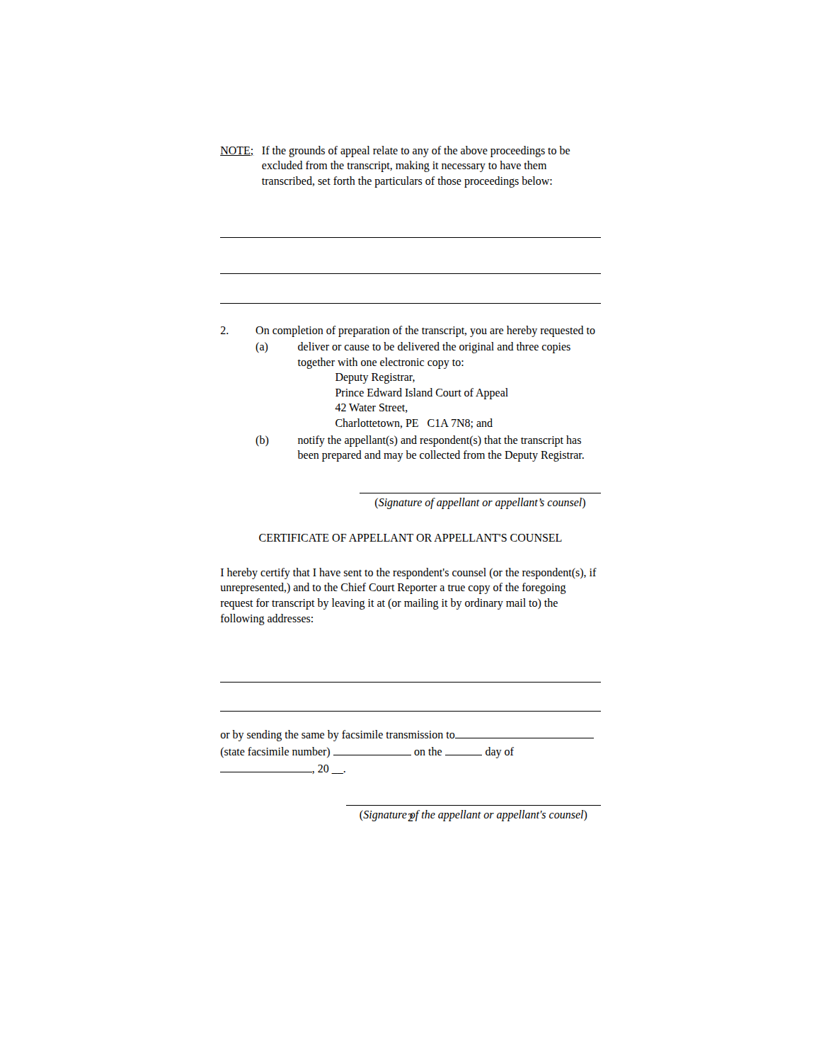NOTE;
If the grounds of appeal relate to any of the above proceedings to be excluded from the transcript, making it necessary to have them transcribed, set forth the particulars of those proceedings below:
2.
On completion of preparation of the transcript, you are hereby requested to
(a)
deliver or cause to be delivered the original and three copies together with one electronic copy to:
Deputy Registrar,
Prince Edward Island Court of Appeal
42 Water Street,
Charlottetown, PE C1A 7N8; and
(b)
notify the appellant(s) and respondent(s) that the transcript has been prepared and may be collected from the Deputy Registrar.
(Signature of appellant or appellant’s counsel)
CERTIFICATE OF APPELLANT OR APPELLANT'S COUNSEL
I hereby certify that I have sent to the respondent's counsel (or the respondent(s), if unrepresented,) and to the Chief Court Reporter a true copy of the foregoing request for transcript by leaving it at (or mailing it by ordinary mail to) the following addresses:
or by sending the same by facsimile transmission to (state facsimile number) on the day of , 20 __.
(Signature of the appellant or appellant's counsel)
2